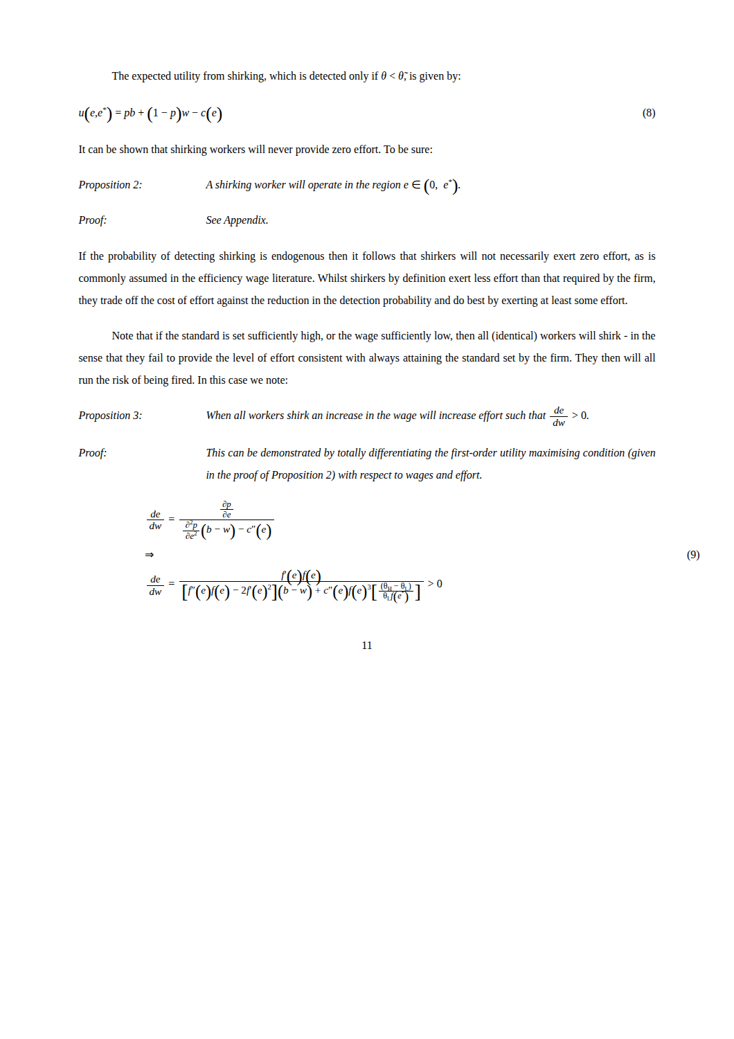The expected utility from shirking, which is detected only if θ < θ̃, is given by:
(8) u(e,e*) = pb + (1 − p) w − c(e)
It can be shown that shirking workers will never provide zero effort. To be sure:
Proposition 2:
A shirking worker will operate in the region e ∈ (0, e*).
Proof:
See Appendix.
If the probability of detecting shirking is endogenous then it follows that shirkers will not necessarily exert zero effort, as is commonly assumed in the efficiency wage literature. Whilst shirkers by definition exert less effort than that required by the firm, they trade off the cost of effort against the reduction in the detection probability and do best by exerting at least some effort.
Note that if the standard is set sufficiently high, or the wage sufficiently low, then all (identical) workers will shirk - in the sense that they fail to provide the level of effort consistent with always attaining the standard set by the firm. They then will all run the risk of being fired. In this case we note:
Proposition 3:
When all workers shirk an increase in the wage will increase effort such that de dw > 0.
Proof:
This can be demonstrated by totally differentiating the first-order utility maximising condition (given in the proof of Proposition 2) with respect to wages and effort.
de dw = ∂p∂e ∂2p∂e2(b − w) − c″(e)
⇒ (9)
de dw = f′(e) f(e) [f″(e) f(e) − 2f′(e)2](b − w) + c″(e) f(e)3[(θH − θL) θLf(e*)] > 0
11